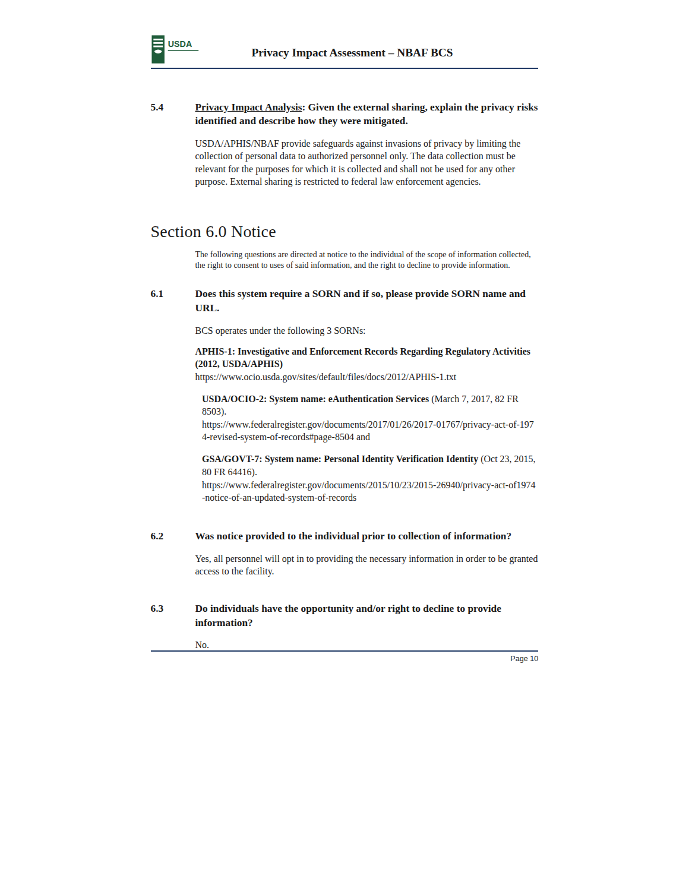USDA
Privacy Impact Assessment – NBAF BCS
5.4
Privacy Impact Analysis: Given the external sharing, explain the privacy risks identified and describe how they were mitigated.
USDA/APHIS/NBAF provide safeguards against invasions of privacy by limiting the collection of personal data to authorized personnel only. The data collection must be relevant for the purposes for which it is collected and shall not be used for any other purpose. External sharing is restricted to federal law enforcement agencies.
Section 6.0 Notice
The following questions are directed at notice to the individual of the scope of information collected, the right to consent to uses of said information, and the right to decline to provide information.
6.1
Does this system require a SORN and if so, please provide SORN name and URL.
BCS operates under the following 3 SORNs:
APHIS-1: Investigative and Enforcement Records Regarding Regulatory Activities (2012, USDA/APHIS)
https://www.ocio.usda.gov/sites/default/files/docs/2012/APHIS-1.txt
USDA/OCIO-2: System name: eAuthentication Services (March 7, 2017, 82 FR 8503).
https://www.federalregister.gov/documents/2017/01/26/2017-01767/privacy-act-of-1974-revised-system-of-records#page-8504 and
GSA/GOVT-7: System name: Personal Identity Verification Identity (Oct 23, 2015, 80 FR 64416).
https://www.federalregister.gov/documents/2015/10/23/2015-26940/privacy-act-of1974-notice-of-an-updated-system-of-records
6.2
Was notice provided to the individual prior to collection of information?
Yes, all personnel will opt in to providing the necessary information in order to be granted access to the facility.
6.3
Do individuals have the opportunity and/or right to decline to provide information?
No.
Page 10